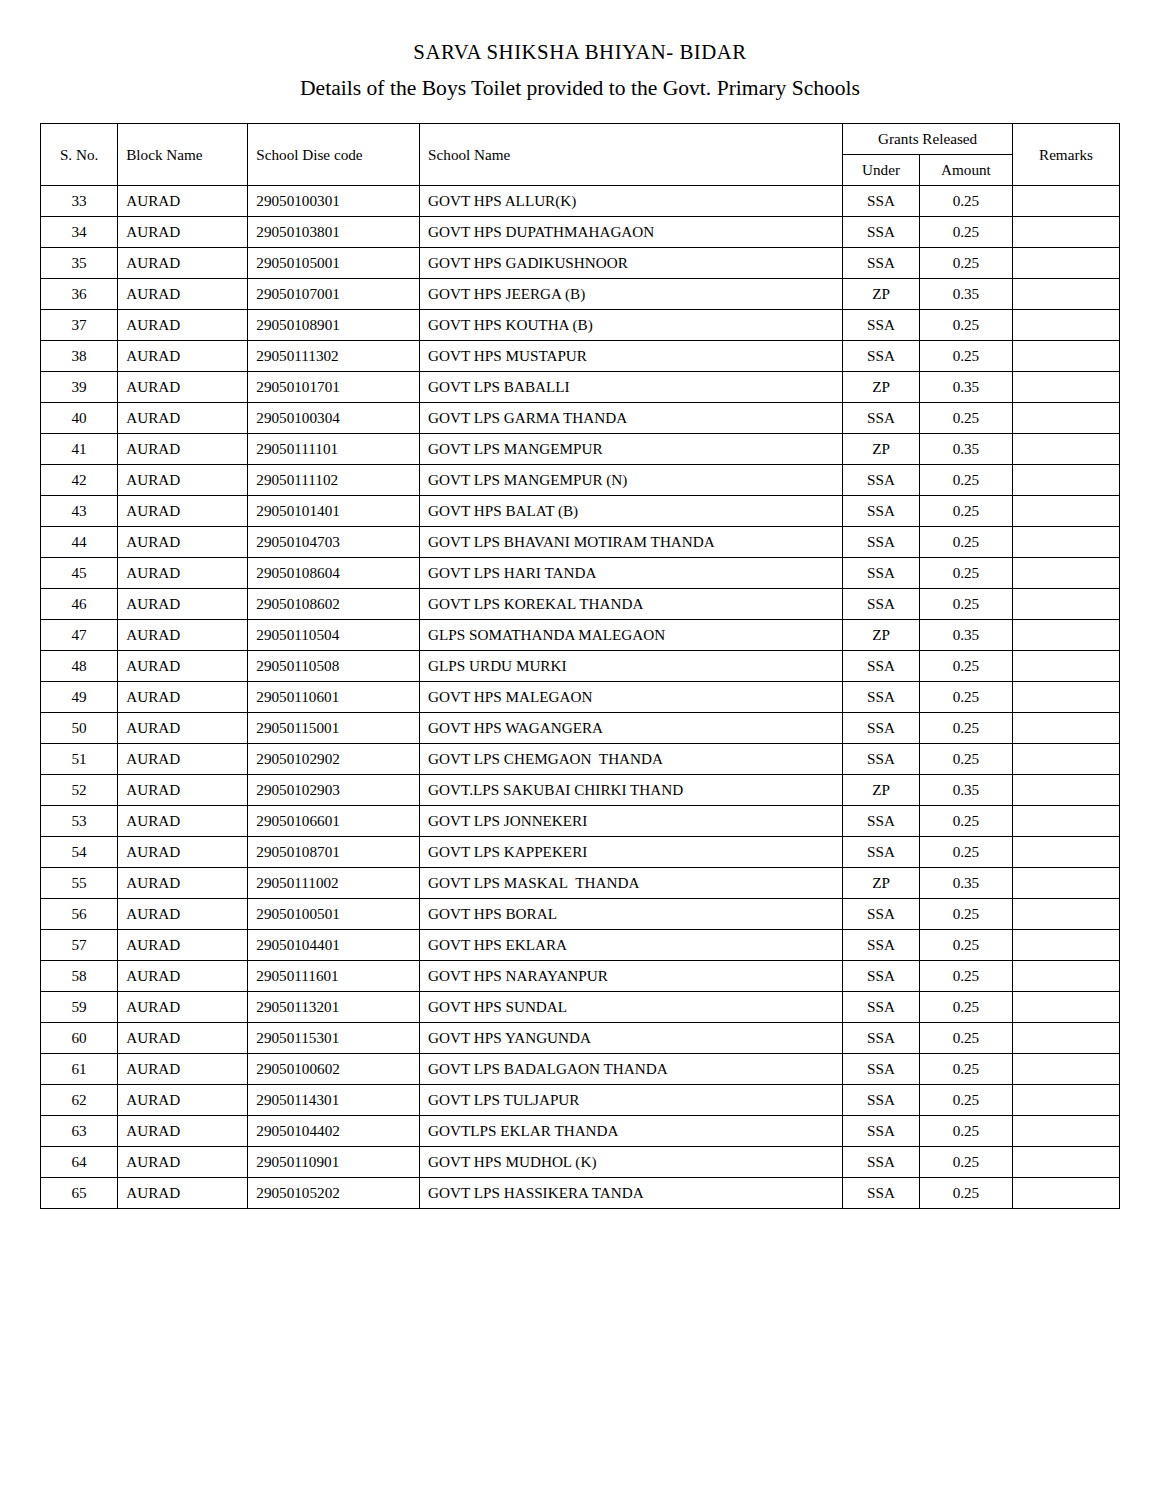SARVA SHIKSHA BHIYAN- BIDAR
Details of the Boys Toilet provided to the Govt. Primary Schools
| S. No. | Block Name | School Dise code | School Name | Grants Released | Remarks |
| --- | --- | --- | --- | --- | --- |
| Under | Amount |
| 33 | AURAD | 29050100301 | GOVT HPS ALLUR(K) | SSA | 0.25 | |
| 34 | AURAD | 29050103801 | GOVT HPS DUPATHMAHAGAON | SSA | 0.25 | |
| 35 | AURAD | 29050105001 | GOVT HPS GADIKUSHNOOR | SSA | 0.25 | |
| 36 | AURAD | 29050107001 | GOVT HPS JEERGA (B) | ZP | 0.35 | |
| 37 | AURAD | 29050108901 | GOVT HPS KOUTHA (B) | SSA | 0.25 | |
| 38 | AURAD | 29050111302 | GOVT HPS MUSTAPUR | SSA | 0.25 | |
| 39 | AURAD | 29050101701 | GOVT LPS BABALLI | ZP | 0.35 | |
| 40 | AURAD | 29050100304 | GOVT LPS GARMA THANDA | SSA | 0.25 | |
| 41 | AURAD | 29050111101 | GOVT LPS MANGEMPUR | ZP | 0.35 | |
| 42 | AURAD | 29050111102 | GOVT LPS MANGEMPUR (N) | SSA | 0.25 | |
| 43 | AURAD | 29050101401 | GOVT HPS BALAT (B) | SSA | 0.25 | |
| 44 | AURAD | 29050104703 | GOVT LPS BHAVANI MOTIRAM THANDA | SSA | 0.25 | |
| 45 | AURAD | 29050108604 | GOVT LPS HARI TANDA | SSA | 0.25 | |
| 46 | AURAD | 29050108602 | GOVT LPS KOREKAL THANDA | SSA | 0.25 | |
| 47 | AURAD | 29050110504 | GLPS SOMATHANDA MALEGAON | ZP | 0.35 | |
| 48 | AURAD | 29050110508 | GLPS URDU MURKI | SSA | 0.25 | |
| 49 | AURAD | 29050110601 | GOVT HPS MALEGAON | SSA | 0.25 | |
| 50 | AURAD | 29050115001 | GOVT HPS WAGANGERA | SSA | 0.25 | |
| 51 | AURAD | 29050102902 | GOVT LPS CHEMGAON THANDA | SSA | 0.25 | |
| 52 | AURAD | 29050102903 | GOVT.LPS SAKUBAI CHIRKI THAND | ZP | 0.35 | |
| 53 | AURAD | 29050106601 | GOVT LPS JONNEKERI | SSA | 0.25 | |
| 54 | AURAD | 29050108701 | GOVT LPS KAPPEKERI | SSA | 0.25 | |
| 55 | AURAD | 29050111002 | GOVT LPS MASKAL THANDA | ZP | 0.35 | |
| 56 | AURAD | 29050100501 | GOVT HPS BORAL | SSA | 0.25 | |
| 57 | AURAD | 29050104401 | GOVT HPS EKLARA | SSA | 0.25 | |
| 58 | AURAD | 29050111601 | GOVT HPS NARAYANPUR | SSA | 0.25 | |
| 59 | AURAD | 29050113201 | GOVT HPS SUNDAL | SSA | 0.25 | |
| 60 | AURAD | 29050115301 | GOVT HPS YANGUNDA | SSA | 0.25 | |
| 61 | AURAD | 29050100602 | GOVT LPS BADALGAON THANDA | SSA | 0.25 | |
| 62 | AURAD | 29050114301 | GOVT LPS TULJAPUR | SSA | 0.25 | |
| 63 | AURAD | 29050104402 | GOVTLPS EKLAR THANDA | SSA | 0.25 | |
| 64 | AURAD | 29050110901 | GOVT HPS MUDHOL (K) | SSA | 0.25 | |
| 65 | AURAD | 29050105202 | GOVT LPS HASSIKERA TANDA | SSA | 0.25 | |